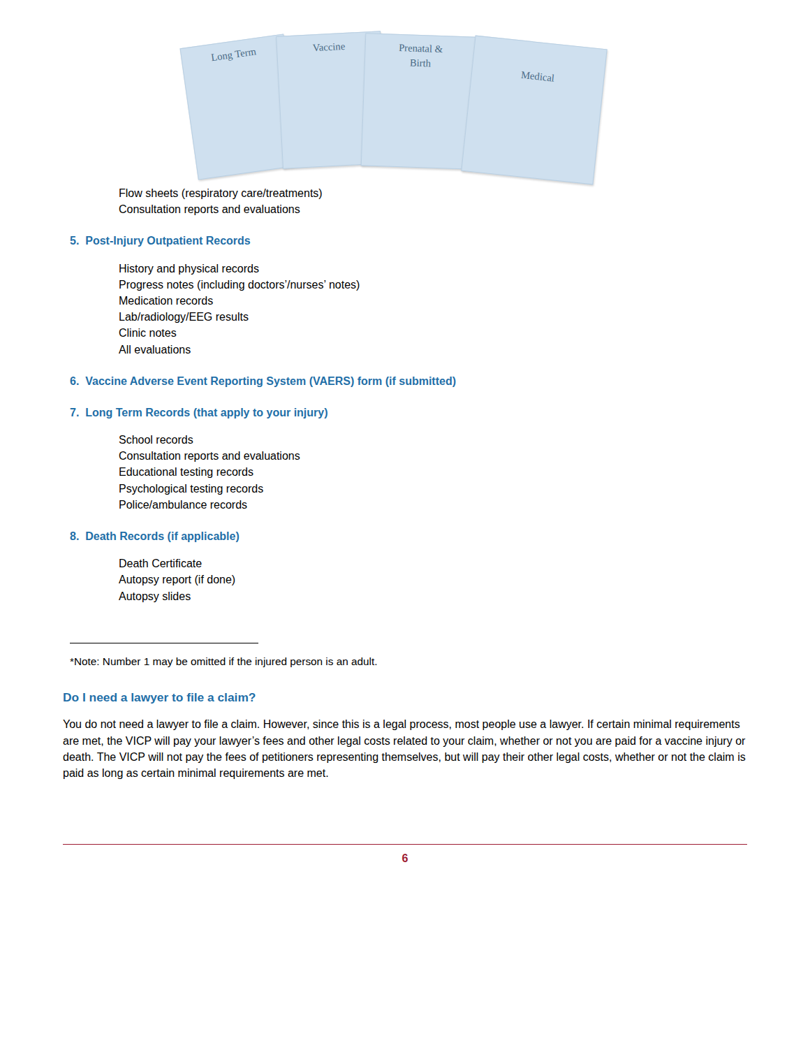Long Term
Vaccine
Prenatal &
Birth
Medical
Flow sheets (respiratory care/treatments)
Consultation reports and evaluations
5. Post-Injury Outpatient Records
History and physical records
Progress notes (including doctors’/nurses’ notes)
Medication records
Lab/radiology/EEG results
Clinic notes
All evaluations
6. Vaccine Adverse Event Reporting System (VAERS) form (if submitted)
7. Long Term Records (that apply to your injury)
School records
Consultation reports and evaluations
Educational testing records
Psychological testing records
Police/ambulance records
8. Death Records (if applicable)
Death Certificate
Autopsy report (if done)
Autopsy slides
*Note: Number 1 may be omitted if the injured person is an adult.
Do I need a lawyer to file a claim?
You do not need a lawyer to file a claim. However, since this is a legal process, most people use a lawyer. If certain minimal requirements are met, the VICP will pay your lawyer’s fees and other legal costs related to your claim, whether or not you are paid for a vaccine injury or death. The VICP will not pay the fees of petitioners representing themselves, but will pay their other legal costs, whether or not the claim is paid as long as certain minimal requirements are met.
6